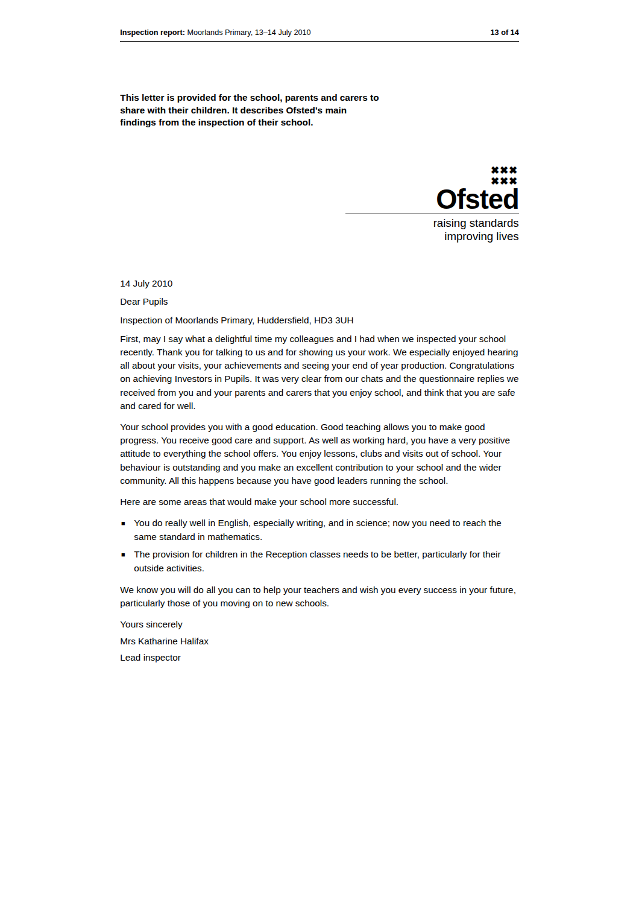Inspection report: Moorlands Primary, 13–14 July 2010
13 of 14
This letter is provided for the school, parents and carers to share with their children. It describes Ofsted's main findings from the inspection of their school.
✖✖✖
✖✖✖
Ofsted
raising standards
improving lives
14 July 2010
Dear Pupils
Inspection of Moorlands Primary, Huddersfield, HD3 3UH
First, may I say what a delightful time my colleagues and I had when we inspected your school recently. Thank you for talking to us and for showing us your work. We especially enjoyed hearing all about your visits, your achievements and seeing your end of year production. Congratulations on achieving Investors in Pupils. It was very clear from our chats and the questionnaire replies we received from you and your parents and carers that you enjoy school, and think that you are safe and cared for well.
Your school provides you with a good education. Good teaching allows you to make good progress. You receive good care and support. As well as working hard, you have a very positive attitude to everything the school offers. You enjoy lessons, clubs and visits out of school. Your behaviour is outstanding and you make an excellent contribution to your school and the wider community. All this happens because you have good leaders running the school.
Here are some areas that would make your school more successful.
You do really well in English, especially writing, and in science; now you need to reach the same standard in mathematics.
The provision for children in the Reception classes needs to be better, particularly for their outside activities.
We know you will do all you can to help your teachers and wish you every success in your future, particularly those of you moving on to new schools.
Yours sincerely
Mrs Katharine Halifax
Lead inspector